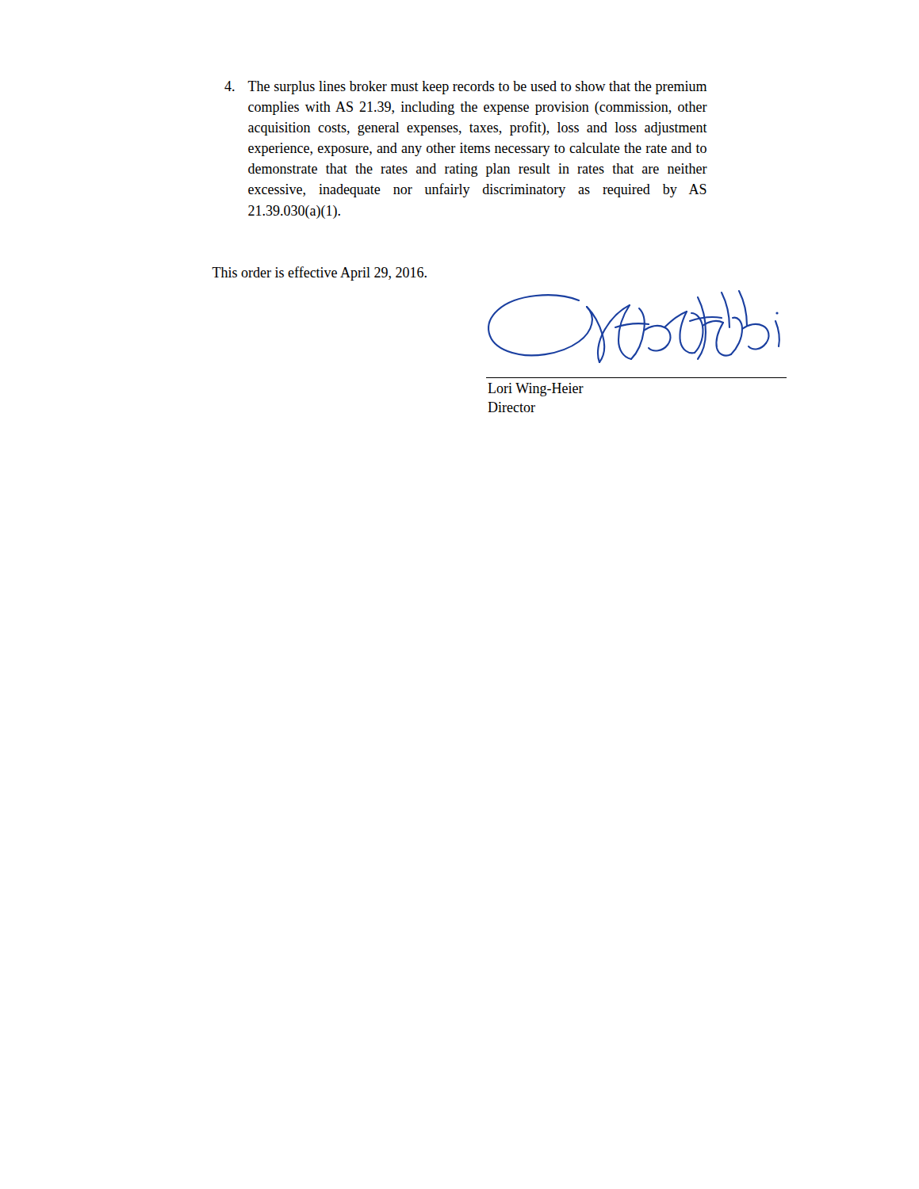The surplus lines broker must keep records to be used to show that the premium complies with AS 21.39, including the expense provision (commission, other acquisition costs, general expenses, taxes, profit), loss and loss adjustment experience, exposure, and any other items necessary to calculate the rate and to demonstrate that the rates and rating plan result in rates that are neither excessive, inadequate nor unfairly discriminatory as required by AS 21.39.030(a)(1).
This order is effective April 29, 2016.
Lori Wing-Heier
Director